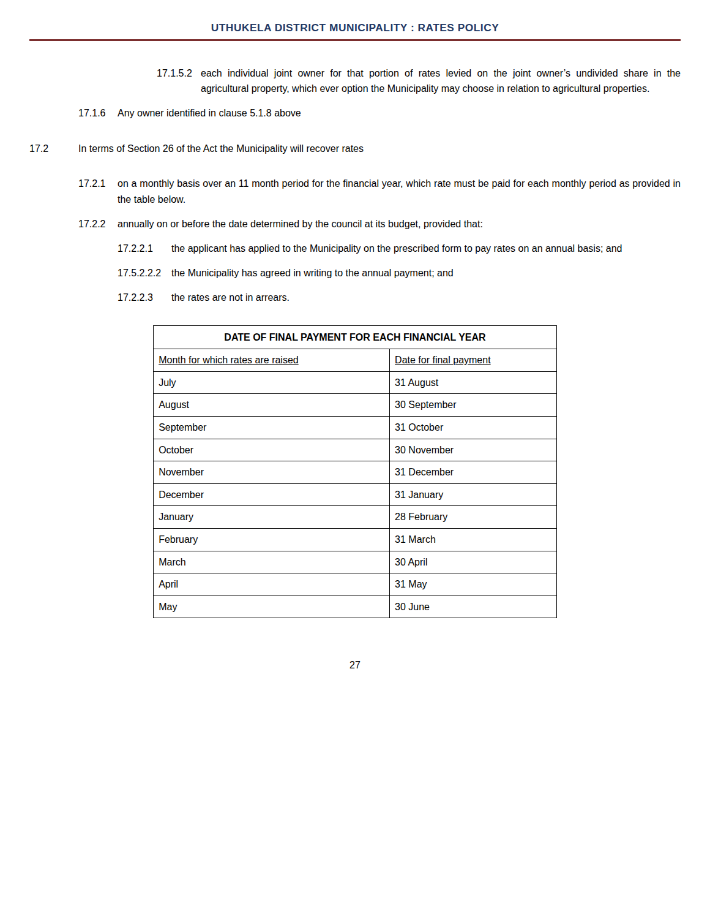UTHUKELA DISTRICT MUNICIPALITY : RATES POLICY
17.1.5.2 each individual joint owner for that portion of rates levied on the joint owner’s undivided share in the agricultural property, which ever option the Municipality may choose in relation to agricultural properties.
17.1.6 Any owner identified in clause 5.1.8 above
17.2 In terms of Section 26 of the Act the Municipality will recover rates
17.2.1 on a monthly basis over an 11 month period for the financial year, which rate must be paid for each monthly period as provided in the table below.
17.2.2 annually on or before the date determined by the council at its budget, provided that:
17.2.2.1 the applicant has applied to the Municipality on the prescribed form to pay rates on an annual basis; and
17.5.2.2.2 the Municipality has agreed in writing to the annual payment; and
17.2.2.3 the rates are not in arrears.
DATE OF FINAL PAYMENT FOR EACH FINANCIAL YEAR
| Month for which rates are raised | Date for final payment |
| --- | --- |
| July | 31 August |
| August | 30 September |
| September | 31 October |
| October | 30 November |
| November | 31 December |
| December | 31 January |
| January | 28 February |
| February | 31 March |
| March | 30 April |
| April | 31 May |
| May | 30 June |
27